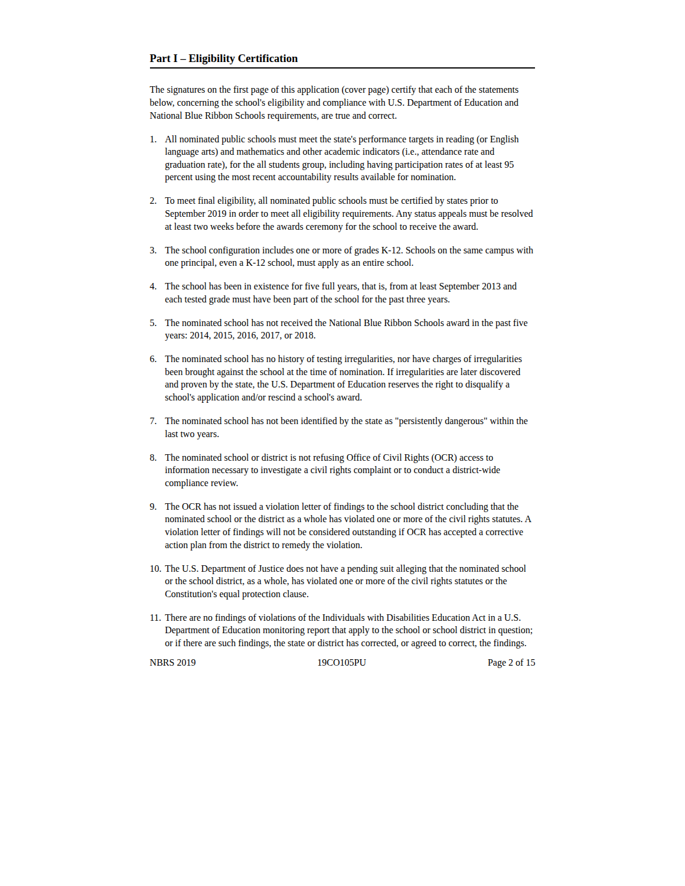Part I – Eligibility Certification
The signatures on the first page of this application (cover page) certify that each of the statements below, concerning the school's eligibility and compliance with U.S. Department of Education and National Blue Ribbon Schools requirements, are true and correct.
1.
All nominated public schools must meet the state's performance targets in reading (or English language arts) and mathematics and other academic indicators (i.e., attendance rate and graduation rate), for the all students group, including having participation rates of at least 95 percent using the most recent accountability results available for nomination.
2.
To meet final eligibility, all nominated public schools must be certified by states prior to September 2019 in order to meet all eligibility requirements. Any status appeals must be resolved at least two weeks before the awards ceremony for the school to receive the award.
3.
The school configuration includes one or more of grades K-12. Schools on the same campus with one principal, even a K-12 school, must apply as an entire school.
4.
The school has been in existence for five full years, that is, from at least September 2013 and each tested grade must have been part of the school for the past three years.
5.
The nominated school has not received the National Blue Ribbon Schools award in the past five years: 2014, 2015, 2016, 2017, or 2018.
6.
The nominated school has no history of testing irregularities, nor have charges of irregularities been brought against the school at the time of nomination. If irregularities are later discovered and proven by the state, the U.S. Department of Education reserves the right to disqualify a school's application and/or rescind a school's award.
7.
The nominated school has not been identified by the state as "persistently dangerous" within the last two years.
8.
The nominated school or district is not refusing Office of Civil Rights (OCR) access to information necessary to investigate a civil rights complaint or to conduct a district-wide compliance review.
9.
The OCR has not issued a violation letter of findings to the school district concluding that the nominated school or the district as a whole has violated one or more of the civil rights statutes. A violation letter of findings will not be considered outstanding if OCR has accepted a corrective action plan from the district to remedy the violation.
10.
The U.S. Department of Justice does not have a pending suit alleging that the nominated school or the school district, as a whole, has violated one or more of the civil rights statutes or the Constitution's equal protection clause.
11.
There are no findings of violations of the Individuals with Disabilities Education Act in a U.S. Department of Education monitoring report that apply to the school or school district in question; or if there are such findings, the state or district has corrected, or agreed to correct, the findings.
NBRS 2019
19CO105PU
Page 2 of 15